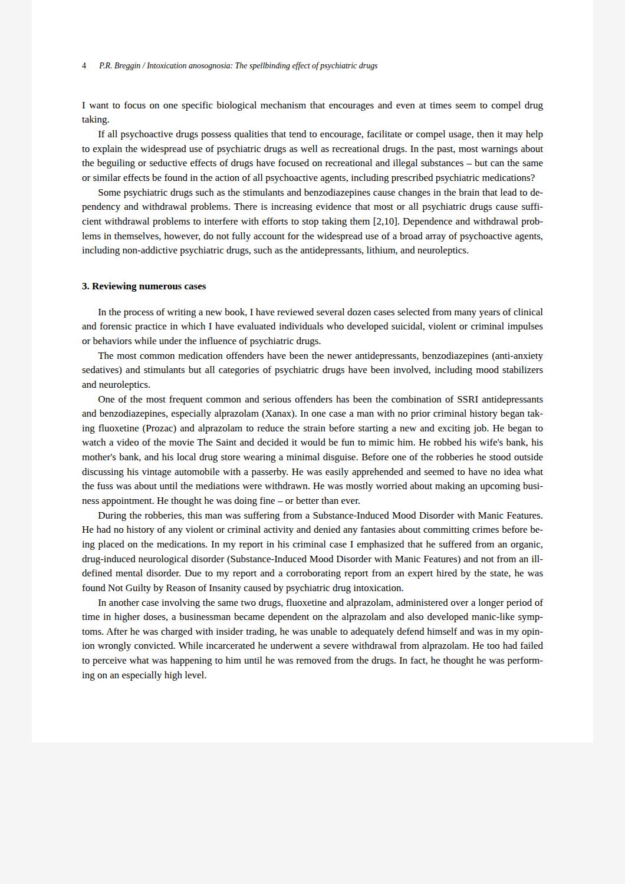4 P.R. Breggin / Intoxication anosognosia: The spellbinding effect of psychiatric drugs
I want to focus on one specific biological mechanism that encourages and even at times seem to compel drug taking.
If all psychoactive drugs possess qualities that tend to encourage, facilitate or compel usage, then it may help to explain the widespread use of psychiatric drugs as well as recreational drugs. In the past, most warnings about the beguiling or seductive effects of drugs have focused on recreational and illegal substances – but can the same or similar effects be found in the action of all psychoactive agents, including prescribed psychiatric medications?
Some psychiatric drugs such as the stimulants and benzodiazepines cause changes in the brain that lead to dependency and withdrawal problems. There is increasing evidence that most or all psychiatric drugs cause sufficient withdrawal problems to interfere with efforts to stop taking them [2,10]. Dependence and withdrawal problems in themselves, however, do not fully account for the widespread use of a broad array of psychoactive agents, including non-addictive psychiatric drugs, such as the antidepressants, lithium, and neuroleptics.
3. Reviewing numerous cases
In the process of writing a new book, I have reviewed several dozen cases selected from many years of clinical and forensic practice in which I have evaluated individuals who developed suicidal, violent or criminal impulses or behaviors while under the influence of psychiatric drugs.
The most common medication offenders have been the newer antidepressants, benzodiazepines (anti-anxiety sedatives) and stimulants but all categories of psychiatric drugs have been involved, including mood stabilizers and neuroleptics.
One of the most frequent common and serious offenders has been the combination of SSRI antidepressants and benzodiazepines, especially alprazolam (Xanax). In one case a man with no prior criminal history began taking fluoxetine (Prozac) and alprazolam to reduce the strain before starting a new and exciting job. He began to watch a video of the movie The Saint and decided it would be fun to mimic him. He robbed his wife's bank, his mother's bank, and his local drug store wearing a minimal disguise. Before one of the robberies he stood outside discussing his vintage automobile with a passerby. He was easily apprehended and seemed to have no idea what the fuss was about until the mediations were withdrawn. He was mostly worried about making an upcoming business appointment. He thought he was doing fine – or better than ever.
During the robberies, this man was suffering from a Substance-Induced Mood Disorder with Manic Features. He had no history of any violent or criminal activity and denied any fantasies about committing crimes before being placed on the medications. In my report in his criminal case I emphasized that he suffered from an organic, drug-induced neurological disorder (Substance-Induced Mood Disorder with Manic Features) and not from an ill-defined mental disorder. Due to my report and a corroborating report from an expert hired by the state, he was found Not Guilty by Reason of Insanity caused by psychiatric drug intoxication.
In another case involving the same two drugs, fluoxetine and alprazolam, administered over a longer period of time in higher doses, a businessman became dependent on the alprazolam and also developed manic-like symptoms. After he was charged with insider trading, he was unable to adequately defend himself and was in my opinion wrongly convicted. While incarcerated he underwent a severe withdrawal from alprazolam. He too had failed to perceive what was happening to him until he was removed from the drugs. In fact, he thought he was performing on an especially high level.